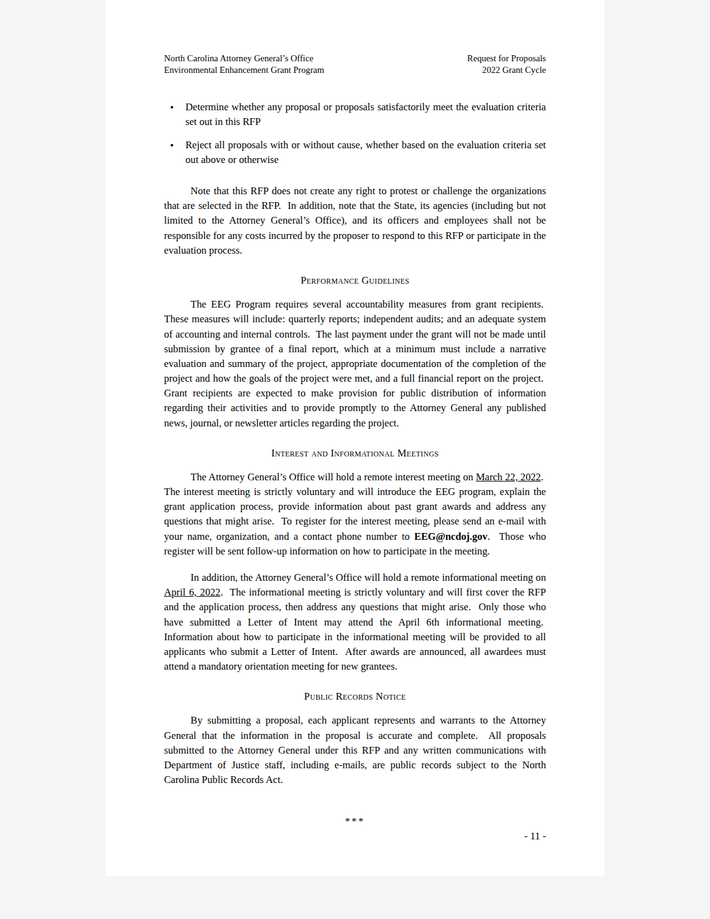North Carolina Attorney General’s Office
Environmental Enhancement Grant Program
Request for Proposals
2022 Grant Cycle
Determine whether any proposal or proposals satisfactorily meet the evaluation criteria set out in this RFP
Reject all proposals with or without cause, whether based on the evaluation criteria set out above or otherwise
Note that this RFP does not create any right to protest or challenge the organizations that are selected in the RFP. In addition, note that the State, its agencies (including but not limited to the Attorney General’s Office), and its officers and employees shall not be responsible for any costs incurred by the proposer to respond to this RFP or participate in the evaluation process.
Performance Guidelines
The EEG Program requires several accountability measures from grant recipients. These measures will include: quarterly reports; independent audits; and an adequate system of accounting and internal controls. The last payment under the grant will not be made until submission by grantee of a final report, which at a minimum must include a narrative evaluation and summary of the project, appropriate documentation of the completion of the project and how the goals of the project were met, and a full financial report on the project. Grant recipients are expected to make provision for public distribution of information regarding their activities and to provide promptly to the Attorney General any published news, journal, or newsletter articles regarding the project.
Interest and Informational Meetings
The Attorney General’s Office will hold a remote interest meeting on March 22, 2022. The interest meeting is strictly voluntary and will introduce the EEG program, explain the grant application process, provide information about past grant awards and address any questions that might arise. To register for the interest meeting, please send an e-mail with your name, organization, and a contact phone number to EEG@ncdoj.gov. Those who register will be sent follow-up information on how to participate in the meeting.
In addition, the Attorney General’s Office will hold a remote informational meeting on April 6, 2022. The informational meeting is strictly voluntary and will first cover the RFP and the application process, then address any questions that might arise. Only those who have submitted a Letter of Intent may attend the April 6th informational meeting. Information about how to participate in the informational meeting will be provided to all applicants who submit a Letter of Intent. After awards are announced, all awardees must attend a mandatory orientation meeting for new grantees.
Public Records Notice
By submitting a proposal, each applicant represents and warrants to the Attorney General that the information in the proposal is accurate and complete. All proposals submitted to the Attorney General under this RFP and any written communications with Department of Justice staff, including e-mails, are public records subject to the North Carolina Public Records Act.
***
- 11 -